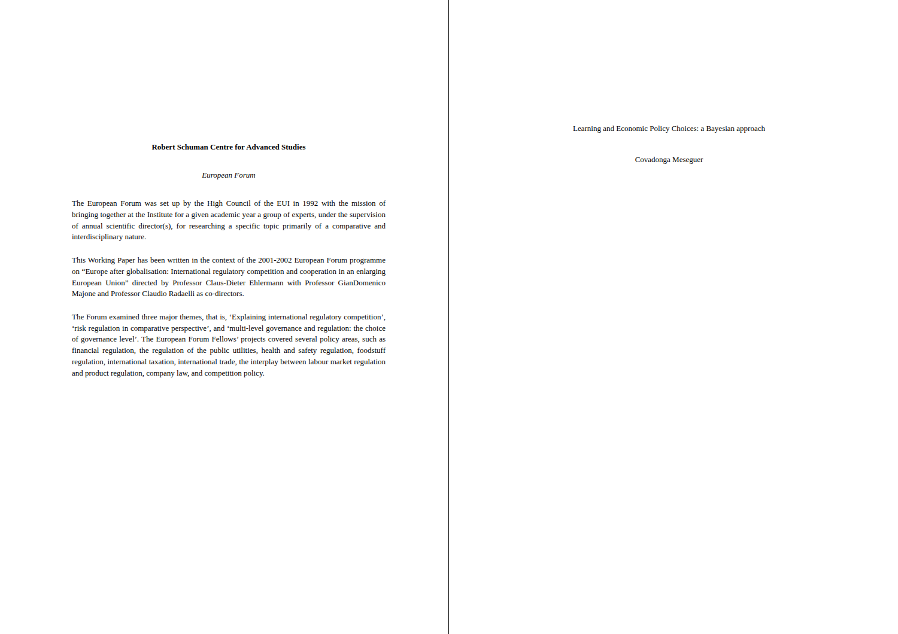Robert Schuman Centre for Advanced Studies
European Forum
The European Forum was set up by the High Council of the EUI in 1992 with the mission of bringing together at the Institute for a given academic year a group of experts, under the supervision of annual scientific director(s), for researching a specific topic primarily of a comparative and interdisciplinary nature.
This Working Paper has been written in the context of the 2001-2002 European Forum programme on “Europe after globalisation: International regulatory competition and cooperation in an enlarging European Union” directed by Professor Claus-Dieter Ehlermann with Professor GianDomenico Majone and Professor Claudio Radaelli as co-directors.
The Forum examined three major themes, that is, ‘Explaining international regulatory competition’, ‘risk regulation in comparative perspective’, and ‘multi-level governance and regulation: the choice of governance level’. The European Forum Fellows’ projects covered several policy areas, such as financial regulation, the regulation of the public utilities, health and safety regulation, foodstuff regulation, international taxation, international trade, the interplay between labour market regulation and product regulation, company law, and competition policy.
Learning and Economic Policy Choices: a Bayesian approach
Covadonga Meseguer